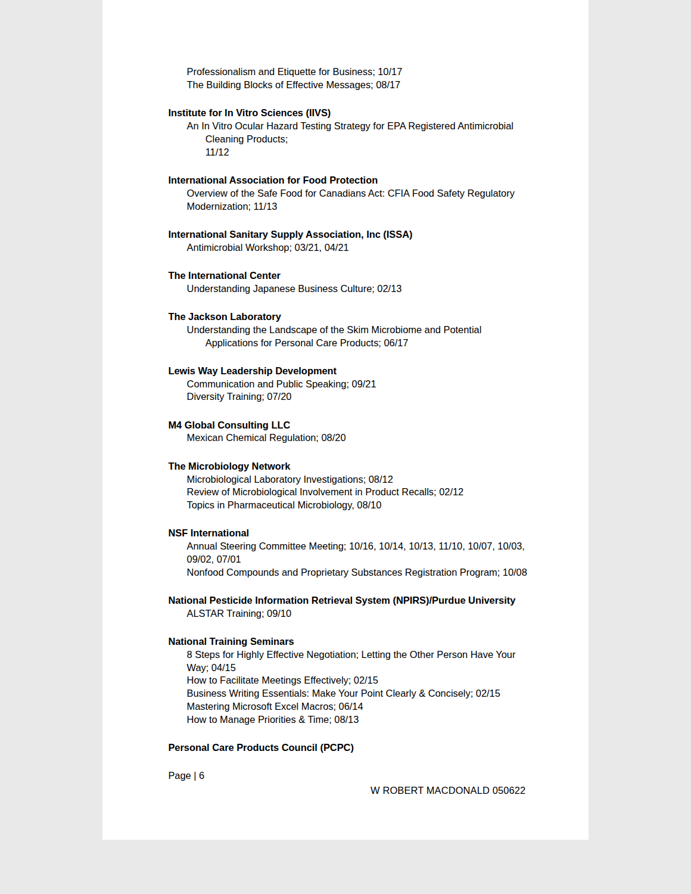Professionalism and Etiquette for Business; 10/17
The Building Blocks of Effective Messages; 08/17
Institute for In Vitro Sciences (IIVS)
An In Vitro Ocular Hazard Testing Strategy for EPA Registered Antimicrobial Cleaning Products;11/12
International Association for Food Protection
Overview of the Safe Food for Canadians Act: CFIA Food Safety Regulatory Modernization; 11/13
International Sanitary Supply Association, Inc (ISSA)
Antimicrobial Workshop; 03/21, 04/21
The International Center
Understanding Japanese Business Culture; 02/13
The Jackson Laboratory
Understanding the Landscape of the Skim Microbiome and Potential Applications for Personal Care Products; 06/17
Lewis Way Leadership Development
Communication and Public Speaking; 09/21
Diversity Training; 07/20
M4 Global Consulting LLC
Mexican Chemical Regulation; 08/20
The Microbiology Network
Microbiological Laboratory Investigations; 08/12
Review of Microbiological Involvement in Product Recalls; 02/12
Topics in Pharmaceutical Microbiology, 08/10
NSF International
Annual Steering Committee Meeting; 10/16, 10/14, 10/13, 11/10, 10/07, 10/03, 09/02, 07/01
Nonfood Compounds and Proprietary Substances Registration Program; 10/08
National Pesticide Information Retrieval System (NPIRS)/Purdue University
ALSTAR Training; 09/10
National Training Seminars
8 Steps for Highly Effective Negotiation; Letting the Other Person Have Your Way; 04/15
How to Facilitate Meetings Effectively; 02/15
Business Writing Essentials: Make Your Point Clearly & Concisely; 02/15
Mastering Microsoft Excel Macros; 06/14
How to Manage Priorities & Time; 08/13
Personal Care Products Council (PCPC)
Page | 6
W ROBERT MACDONALD 050622